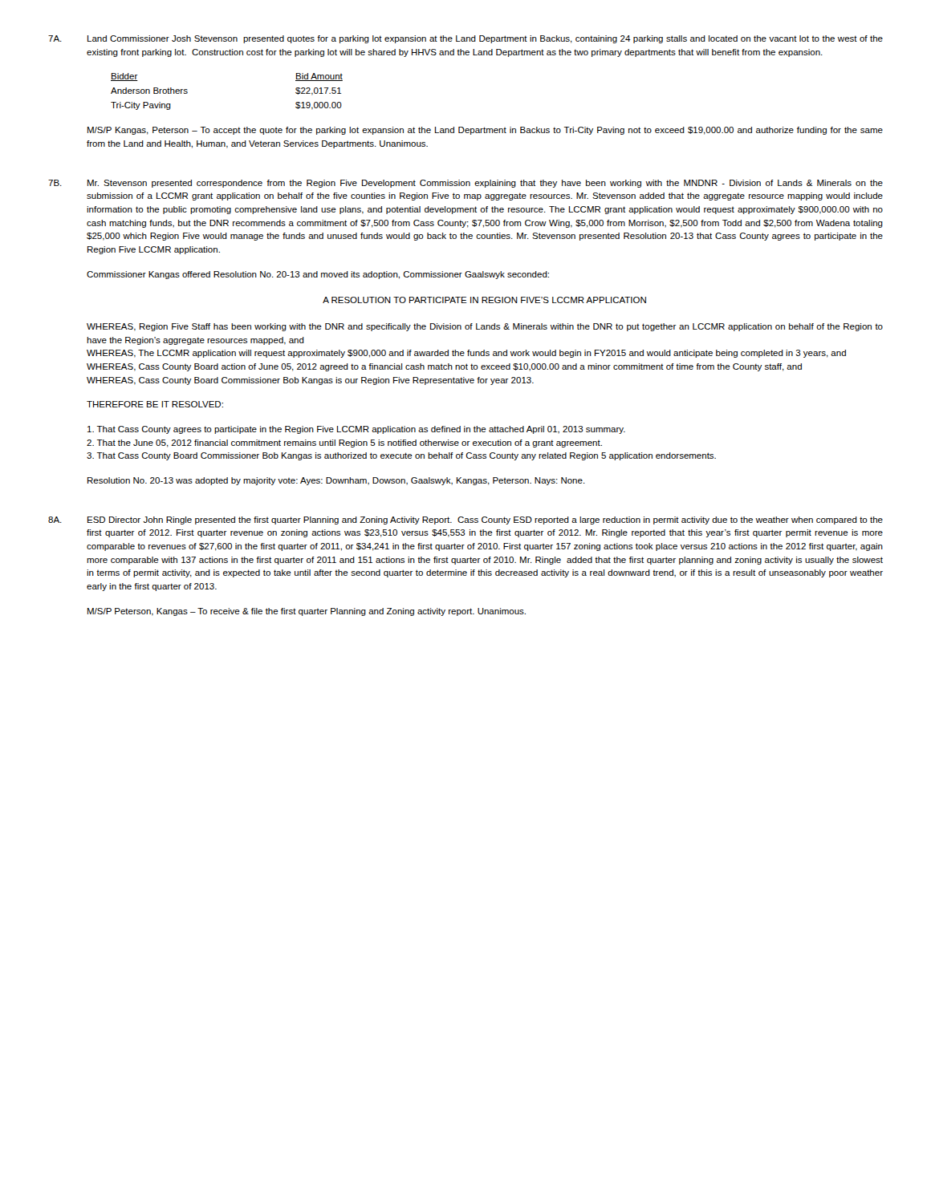7A.
Land Commissioner Josh Stevenson presented quotes for a parking lot expansion at the Land Department in Backus, containing 24 parking stalls and located on the vacant lot to the west of the existing front parking lot. Construction cost for the parking lot will be shared by HHVS and the Land Department as the two primary departments that will benefit from the expansion.
| Bidder | Bid Amount |
| Anderson Brothers | $22,017.51 |
| Tri-City Paving | $19,000.00 |
M/S/P Kangas, Peterson – To accept the quote for the parking lot expansion at the Land Department in Backus to Tri-City Paving not to exceed $19,000.00 and authorize funding for the same from the Land and Health, Human, and Veteran Services Departments. Unanimous.
7B.
Mr. Stevenson presented correspondence from the Region Five Development Commission explaining that they have been working with the MNDNR - Division of Lands & Minerals on the submission of a LCCMR grant application on behalf of the five counties in Region Five to map aggregate resources. Mr. Stevenson added that the aggregate resource mapping would include information to the public promoting comprehensive land use plans, and potential development of the resource. The LCCMR grant application would request approximately $900,000.00 with no cash matching funds, but the DNR recommends a commitment of $7,500 from Cass County; $7,500 from Crow Wing, $5,000 from Morrison, $2,500 from Todd and $2,500 from Wadena totaling $25,000 which Region Five would manage the funds and unused funds would go back to the counties. Mr. Stevenson presented Resolution 20-13 that Cass County agrees to participate in the Region Five LCCMR application.
Commissioner Kangas offered Resolution No. 20-13 and moved its adoption, Commissioner Gaalswyk seconded:
A RESOLUTION TO PARTICIPATE IN REGION FIVE’S LCCMR APPLICATION
WHEREAS, Region Five Staff has been working with the DNR and specifically the Division of Lands & Minerals within the DNR to put together an LCCMR application on behalf of the Region to have the Region’s aggregate resources mapped, and
WHEREAS, The LCCMR application will request approximately $900,000 and if awarded the funds and work would begin in FY2015 and would anticipate being completed in 3 years, and
WHEREAS, Cass County Board action of June 05, 2012 agreed to a financial cash match not to exceed $10,000.00 and a minor commitment of time from the County staff, and
WHEREAS, Cass County Board Commissioner Bob Kangas is our Region Five Representative for year 2013.
THEREFORE BE IT RESOLVED:
1. That Cass County agrees to participate in the Region Five LCCMR application as defined in the attached April 01, 2013 summary.
2. That the June 05, 2012 financial commitment remains until Region 5 is notified otherwise or execution of a grant agreement.
3. That Cass County Board Commissioner Bob Kangas is authorized to execute on behalf of Cass County any related Region 5 application endorsements.
Resolution No. 20-13 was adopted by majority vote: Ayes: Downham, Dowson, Gaalswyk, Kangas, Peterson. Nays: None.
8A.
ESD Director John Ringle presented the first quarter Planning and Zoning Activity Report. Cass County ESD reported a large reduction in permit activity due to the weather when compared to the first quarter of 2012. First quarter revenue on zoning actions was $23,510 versus $45,553 in the first quarter of 2012. Mr. Ringle reported that this year’s first quarter permit revenue is more comparable to revenues of $27,600 in the first quarter of 2011, or $34,241 in the first quarter of 2010. First quarter 157 zoning actions took place versus 210 actions in the 2012 first quarter, again more comparable with 137 actions in the first quarter of 2011 and 151 actions in the first quarter of 2010. Mr. Ringle added that the first quarter planning and zoning activity is usually the slowest in terms of permit activity, and is expected to take until after the second quarter to determine if this decreased activity is a real downward trend, or if this is a result of unseasonably poor weather early in the first quarter of 2013.
M/S/P Peterson, Kangas – To receive & file the first quarter Planning and Zoning activity report. Unanimous.